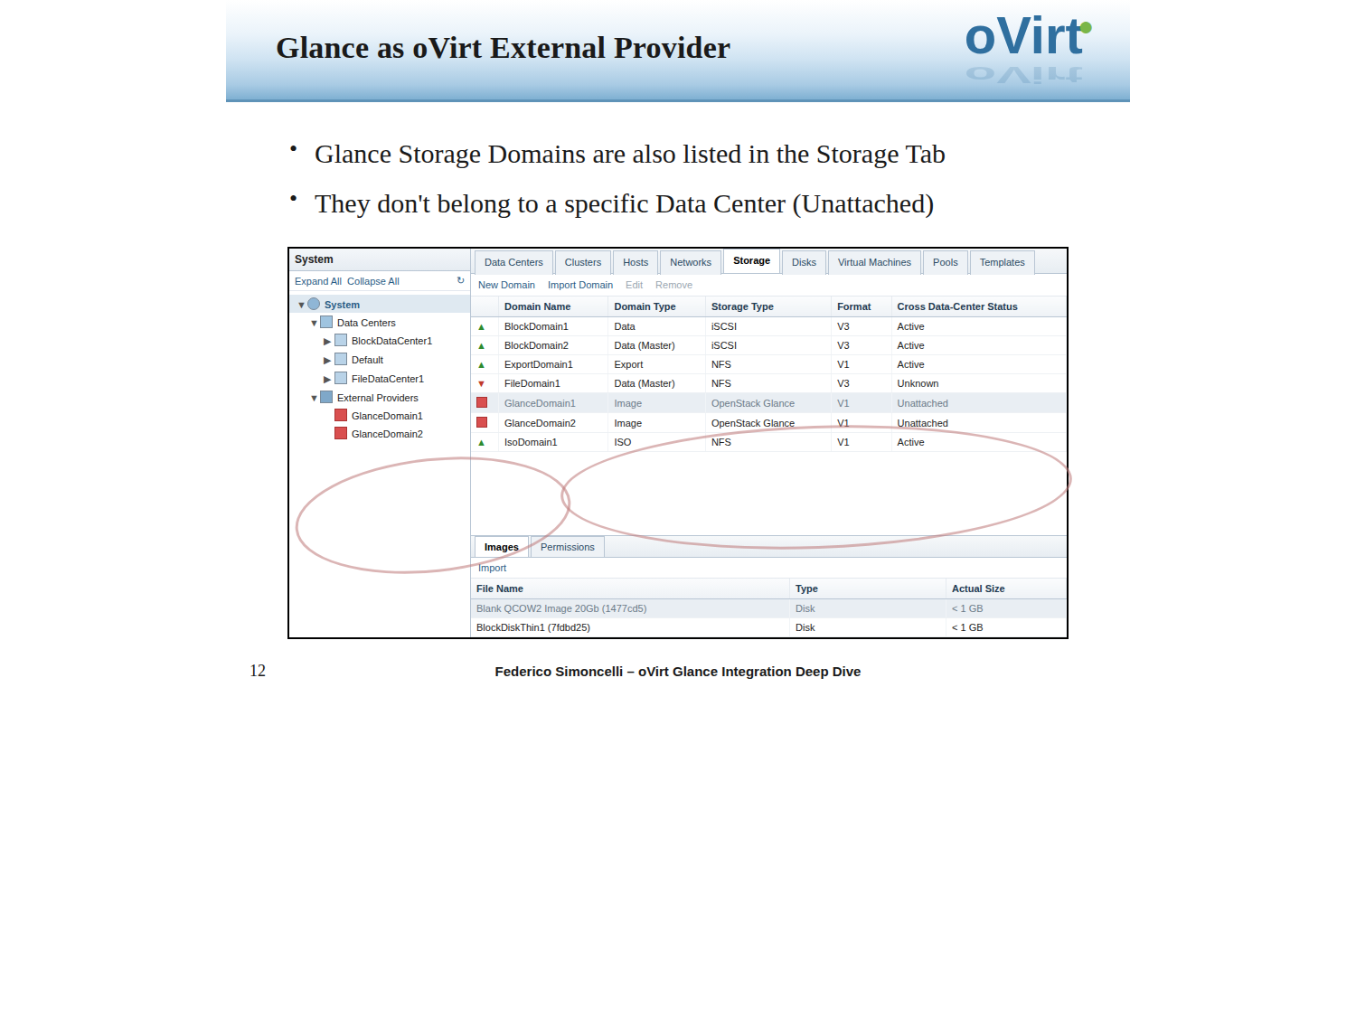Glance as oVirt External Provider
oVirt● oVirt
Glance Storage Domains are also listed in the Storage Tab
They don't belong to a specific Data Center (Unattached)
System
Expand All Collapse All ↻
▼ System
▼ Data Centers
▶ BlockDataCenter1
▶ Default
▶ FileDataCenter1
▼ External Providers
GlanceDomain1
GlanceDomain2
Data Centers
Clusters
Hosts
Networks
Storage
Disks
Virtual Machines
Pools
Templates
New Domain Import Domain Edit Remove
| | Domain Name | Domain Type | Storage Type | Format | Cross Data-Center Status |
| --- | --- | --- | --- | --- | --- |
| ▲ | BlockDomain1 | Data | iSCSI | V3 | Active |
| ▲ | BlockDomain2 | Data (Master) | iSCSI | V3 | Active |
| ▲ | ExportDomain1 | Export | NFS | V1 | Active |
| ▼ | FileDomain1 | Data (Master) | NFS | V3 | Unknown |
| | GlanceDomain1 | Image | OpenStack Glance | V1 | Unattached |
| | GlanceDomain2 | Image | OpenStack Glance | V1 | Unattached |
| ▲ | IsoDomain1 | ISO | NFS | V1 | Active |
Images
Permissions
Import
| File Name | Type | Actual Size |
| --- | --- | --- |
| Blank QCOW2 Image 20Gb (1477cd5) | Disk | < 1 GB |
| BlockDiskThin1 (7fdbd25) | Disk | < 1 GB |
12
Federico Simoncelli – oVirt Glance Integration Deep Dive